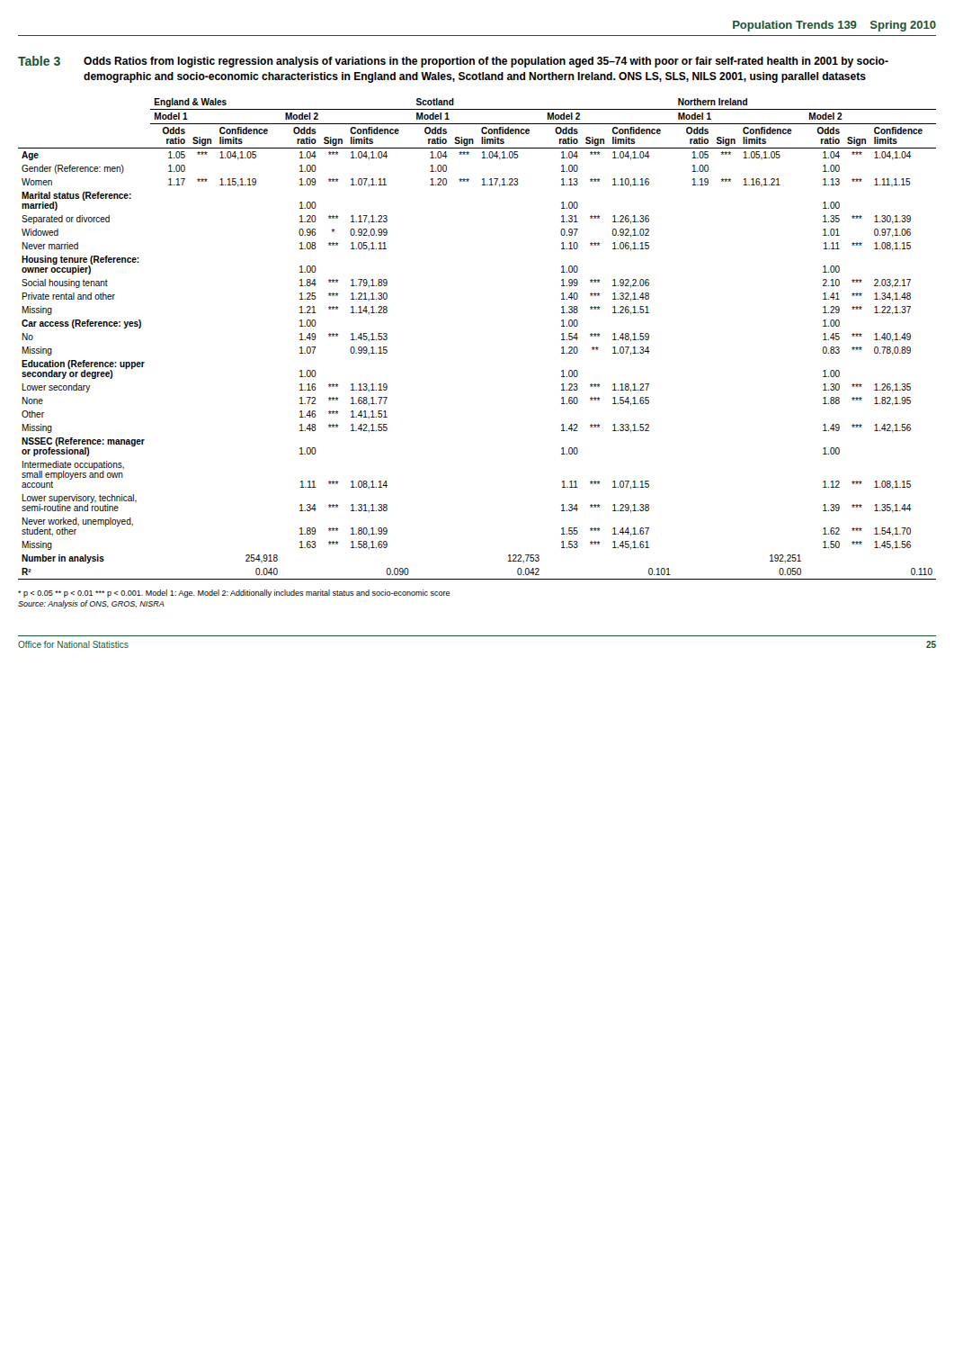Population Trends 139 Spring 2010
Table 3 Odds Ratios from logistic regression analysis of variations in the proportion of the population aged 35–74 with poor or fair self-rated health in 2001 by socio-demographic and socio-economic characteristics in England and Wales, Scotland and Northern Ireland. ONS LS, SLS, NILS 2001, using parallel datasets
| | England & Wales | Scotland | Northern Ireland |
| --- | --- | --- | --- |
| Model 1 | Model 2 | Model 1 | Model 2 | Model 1 | Model 2 |
| Odds ratio | Sign | Confidence limits | Odds ratio | Sign | Confidence limits | Odds ratio | Sign | Confidence limits | Odds ratio | Sign | Confidence limits | Odds ratio | Sign | Confidence limits | Odds ratio | Sign | Confidence limits |
| Age | 1.05 | *** | 1.04,1.05 | 1.04 | *** | 1.04,1.04 | 1.04 | *** | 1.04,1.05 | 1.04 | *** | 1.04,1.04 | 1.05 | *** | 1.05,1.05 | 1.04 | *** | 1.04,1.04 |
| Gender (Reference: men) | 1.00 | | | 1.00 | | | 1.00 | | | 1.00 | | | 1.00 | | | 1.00 | | |
| Women | 1.17 | *** | 1.15,1.19 | 1.09 | *** | 1.07,1.11 | 1.20 | *** | 1.17,1.23 | 1.13 | *** | 1.10,1.16 | 1.19 | *** | 1.16,1.21 | 1.13 | *** | 1.11,1.15 |
| Marital status (Reference: married) | | | | 1.00 | | | | | | 1.00 | | | | | | 1.00 | | |
| Separated or divorced | | | | 1.20 | *** | 1.17,1.23 | | | | 1.31 | *** | 1.26,1.36 | | | | 1.35 | *** | 1.30,1.39 |
| Widowed | | | | 0.96 | * | 0.92,0.99 | | | | 0.97 | | 0.92,1.02 | | | | 1.01 | | 0.97,1.06 |
| Never married | | | | 1.08 | *** | 1.05,1.11 | | | | 1.10 | *** | 1.06,1.15 | | | | 1.11 | *** | 1.08,1.15 |
| Housing tenure (Reference: owner occupier) | | | | 1.00 | | | | | | 1.00 | | | | | | 1.00 | | |
| Social housing tenant | | | | 1.84 | *** | 1.79,1.89 | | | | 1.99 | *** | 1.92,2.06 | | | | 2.10 | *** | 2.03,2.17 |
| Private rental and other | | | | 1.25 | *** | 1.21,1.30 | | | | 1.40 | *** | 1.32,1.48 | | | | 1.41 | *** | 1.34,1.48 |
| Missing | | | | 1.21 | *** | 1.14,1.28 | | | | 1.38 | *** | 1.26,1.51 | | | | 1.29 | *** | 1.22,1.37 |
| Car access (Reference: yes) | | | | 1.00 | | | | | | 1.00 | | | | | | 1.00 | | |
| No | | | | 1.49 | *** | 1.45,1.53 | | | | 1.54 | *** | 1.48,1.59 | | | | 1.45 | *** | 1.40,1.49 |
| Missing | | | | 1.07 | | 0.99,1.15 | | | | 1.20 | ** | 1.07,1.34 | | | | 0.83 | *** | 0.78,0.89 |
| Education (Reference: upper secondary or degree) | | | | 1.00 | | | | | | 1.00 | | | | | | 1.00 | | |
| Lower secondary | | | | 1.16 | *** | 1.13,1.19 | | | | 1.23 | *** | 1.18,1.27 | | | | 1.30 | *** | 1.26,1.35 |
| None | | | | 1.72 | *** | 1.68,1.77 | | | | 1.60 | *** | 1.54,1.65 | | | | 1.88 | *** | 1.82,1.95 |
| Other | | | | 1.46 | *** | 1.41,1.51 | | | | | | | | | | | | |
| Missing | | | | 1.48 | *** | 1.42,1.55 | | | | 1.42 | *** | 1.33,1.52 | | | | 1.49 | *** | 1.42,1.56 |
| NSSEC (Reference: manager or professional) | | | | 1.00 | | | | | | 1.00 | | | | | | 1.00 | | |
| Intermediate occupations, small employers and own account | | | | 1.11 | *** | 1.08,1.14 | | | | 1.11 | *** | 1.07,1.15 | | | | 1.12 | *** | 1.08,1.15 |
| Lower supervisory, technical, semi-routine and routine | | | | 1.34 | *** | 1.31,1.38 | | | | 1.34 | *** | 1.29,1.38 | | | | 1.39 | *** | 1.35,1.44 |
| Never worked, unemployed, student, other | | | | 1.89 | *** | 1.80,1.99 | | | | 1.55 | *** | 1.44,1.67 | | | | 1.62 | *** | 1.54,1.70 |
| Missing | | | | 1.63 | *** | 1.58,1.69 | | | | 1.53 | *** | 1.45,1.61 | | | | 1.50 | *** | 1.45,1.56 |
| Number in analysis | 254,918 | | 122,753 | | 192,251 | |
| R² | 0.040 | 0.090 | 0.042 | 0.101 | 0.050 | 0.110 |
* p < 0.05 ** p < 0.01 *** p < 0.001. Model 1: Age. Model 2: Additionally includes marital status and socio-economic score
Source: Analysis of ONS, GROS, NISRA
25 Office for National Statistics